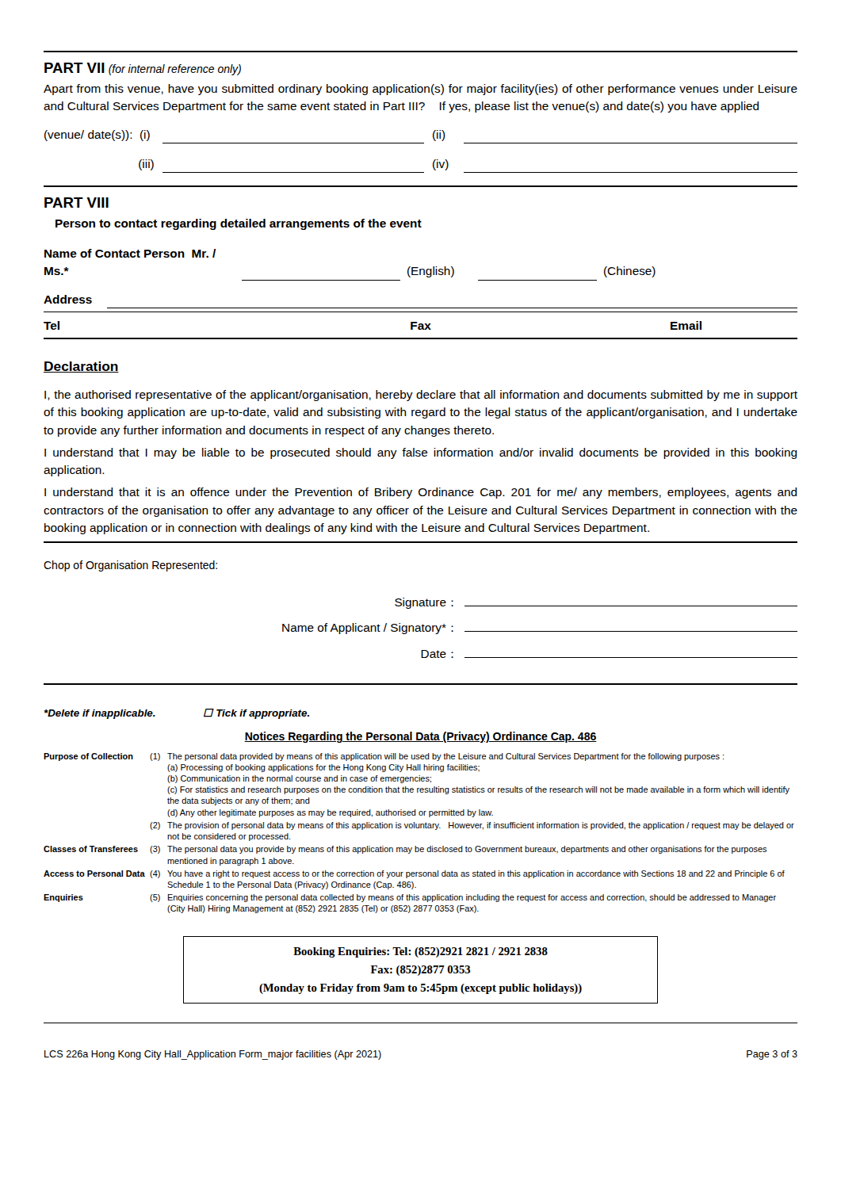PART VII
(for internal reference only)
Apart from this venue, have you submitted ordinary booking application(s) for major facility(ies) of other performance venues under Leisure and Cultural Services Department for the same event stated in Part III? If yes, please list the venue(s) and date(s) you have applied
| (venue/ date(s)): (i) | | (ii) | |
| (iii) | | (iv) | |
PART VIII
Person to contact regarding detailed arrangements of the event
| Name of Contact Person Mr. / Ms.* | | (English) | | (Chinese) |
| Address | |
| Tel | Fax | Email |
Declaration
I, the authorised representative of the applicant/organisation, hereby declare that all information and documents submitted by me in support of this booking application are up-to-date, valid and subsisting with regard to the legal status of the applicant/organisation, and I undertake to provide any further information and documents in respect of any changes thereto.
I understand that I may be liable to be prosecuted should any false information and/or invalid documents be provided in this booking application.
I understand that it is an offence under the Prevention of Bribery Ordinance Cap. 201 for me/ any members, employees, agents and contractors of the organisation to offer any advantage to any officer of the Leisure and Cultural Services Department in connection with the booking application or in connection with dealings of any kind with the Leisure and Cultural Services Department.
Chop of Organisation Represented:
Signature：
Name of Applicant / Signatory*：
Date：
*Delete if inapplicable.
☐ Tick if appropriate.
Notices Regarding the Personal Data (Privacy) Ordinance Cap. 486
| Purpose of Collection | (1) | The personal data provided by means of this application will be used by the Leisure and Cultural Services Department for the following purposes : (a) Processing of booking applications for the Hong Kong City Hall hiring facilities; (b) Communication in the normal course and in case of emergencies; (c) For statistics and research purposes on the condition that the resulting statistics or results of the research will not be made available in a form which will identify the data subjects or any of them; and (d) Any other legitimate purposes as may be required, authorised or permitted by law. |
| | (2) | The provision of personal data by means of this application is voluntary. However, if insufficient information is provided, the application / request may be delayed or not be considered or processed. |
| Classes of Transferees | (3) | The personal data you provide by means of this application may be disclosed to Government bureaux, departments and other organisations for the purposes mentioned in paragraph 1 above. |
| Access to Personal Data | (4) | You have a right to request access to or the correction of your personal data as stated in this application in accordance with Sections 18 and 22 and Principle 6 of Schedule 1 to the Personal Data (Privacy) Ordinance (Cap. 486). |
| Enquiries | (5) | Enquiries concerning the personal data collected by means of this application including the request for access and correction, should be addressed to Manager (City Hall) Hiring Management at (852) 2921 2835 (Tel) or (852) 2877 0353 (Fax). |
Booking Enquiries: Tel: (852)2921 2821 / 2921 2838
Fax: (852)2877 0353
(Monday to Friday from 9am to 5:45pm (except public holidays))
LCS 226a Hong Kong City Hall_Application Form_major facilities (Apr 2021)
Page 3 of 3